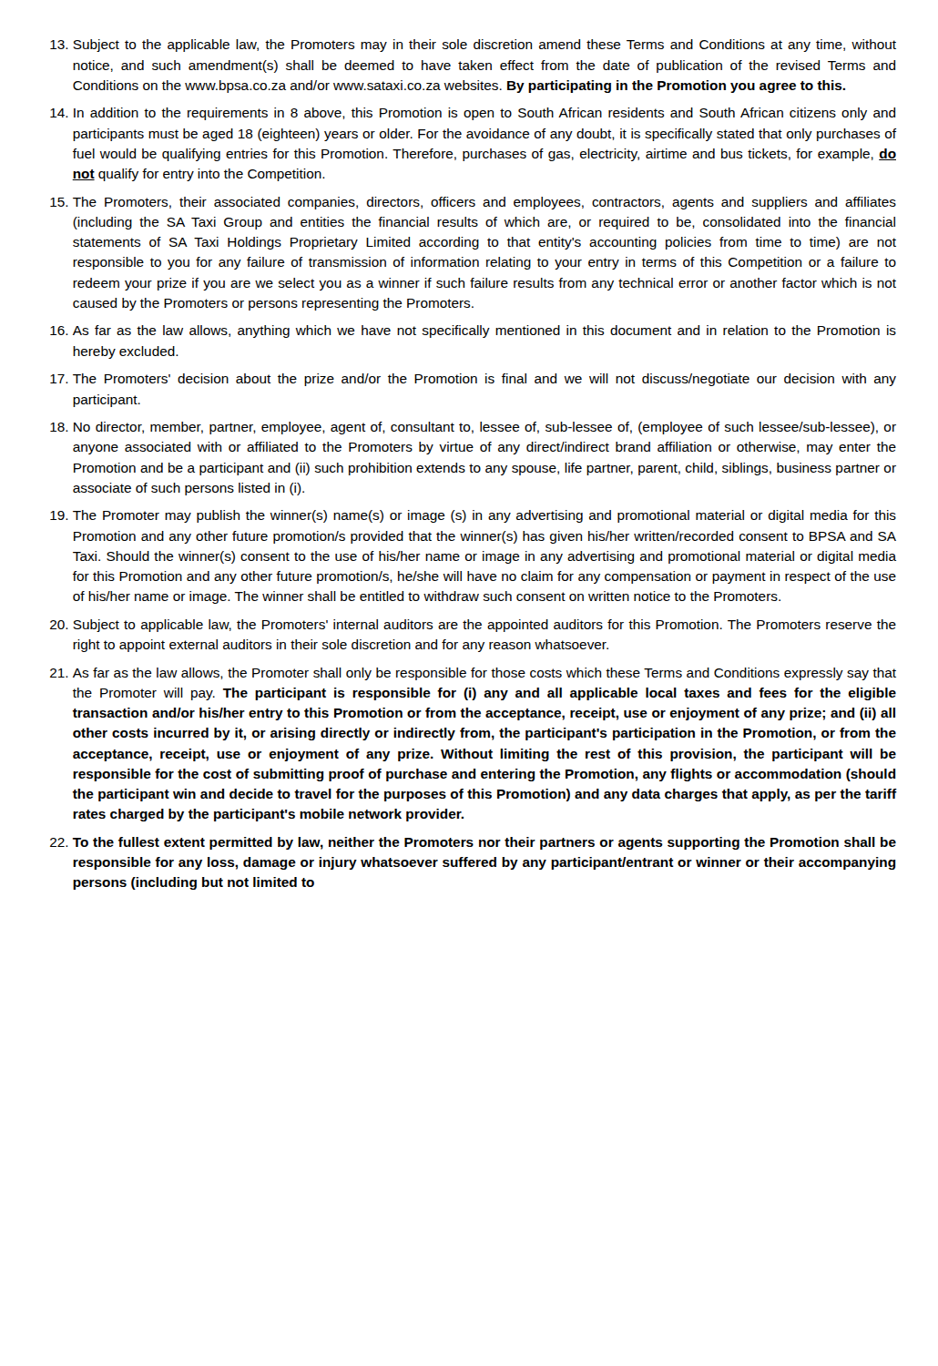Subject to the applicable law, the Promoters may in their sole discretion amend these Terms and Conditions at any time, without notice, and such amendment(s) shall be deemed to have taken effect from the date of publication of the revised Terms and Conditions on the www.bpsa.co.za and/or www.sataxi.co.za websites. By participating in the Promotion you agree to this.
In addition to the requirements in 8 above, this Promotion is open to South African residents and South African citizens only and participants must be aged 18 (eighteen) years or older. For the avoidance of any doubt, it is specifically stated that only purchases of fuel would be qualifying entries for this Promotion. Therefore, purchases of gas, electricity, airtime and bus tickets, for example, do not qualify for entry into the Competition.
The Promoters, their associated companies, directors, officers and employees, contractors, agents and suppliers and affiliates (including the SA Taxi Group and entities the financial results of which are, or required to be, consolidated into the financial statements of SA Taxi Holdings Proprietary Limited according to that entity's accounting policies from time to time) are not responsible to you for any failure of transmission of information relating to your entry in terms of this Competition or a failure to redeem your prize if you are we select you as a winner if such failure results from any technical error or another factor which is not caused by the Promoters or persons representing the Promoters.
As far as the law allows, anything which we have not specifically mentioned in this document and in relation to the Promotion is hereby excluded.
The Promoters' decision about the prize and/or the Promotion is final and we will not discuss/negotiate our decision with any participant.
No director, member, partner, employee, agent of, consultant to, lessee of, sub-lessee of, (employee of such lessee/sub-lessee), or anyone associated with or affiliated to the Promoters by virtue of any direct/indirect brand affiliation or otherwise, may enter the Promotion and be a participant and (ii) such prohibition extends to any spouse, life partner, parent, child, siblings, business partner or associate of such persons listed in (i).
The Promoter may publish the winner(s) name(s) or image (s) in any advertising and promotional material or digital media for this Promotion and any other future promotion/s provided that the winner(s) has given his/her written/recorded consent to BPSA and SA Taxi. Should the winner(s) consent to the use of his/her name or image in any advertising and promotional material or digital media for this Promotion and any other future promotion/s, he/she will have no claim for any compensation or payment in respect of the use of his/her name or image. The winner shall be entitled to withdraw such consent on written notice to the Promoters.
Subject to applicable law, the Promoters' internal auditors are the appointed auditors for this Promotion. The Promoters reserve the right to appoint external auditors in their sole discretion and for any reason whatsoever.
As far as the law allows, the Promoter shall only be responsible for those costs which these Terms and Conditions expressly say that the Promoter will pay. The participant is responsible for (i) any and all applicable local taxes and fees for the eligible transaction and/or his/her entry to this Promotion or from the acceptance, receipt, use or enjoyment of any prize; and (ii) all other costs incurred by it, or arising directly or indirectly from, the participant's participation in the Promotion, or from the acceptance, receipt, use or enjoyment of any prize. Without limiting the rest of this provision, the participant will be responsible for the cost of submitting proof of purchase and entering the Promotion, any flights or accommodation (should the participant win and decide to travel for the purposes of this Promotion) and any data charges that apply, as per the tariff rates charged by the participant's mobile network provider.
To the fullest extent permitted by law, neither the Promoters nor their partners or agents supporting the Promotion shall be responsible for any loss, damage or injury whatsoever suffered by any participant/entrant or winner or their accompanying persons (including but not limited to